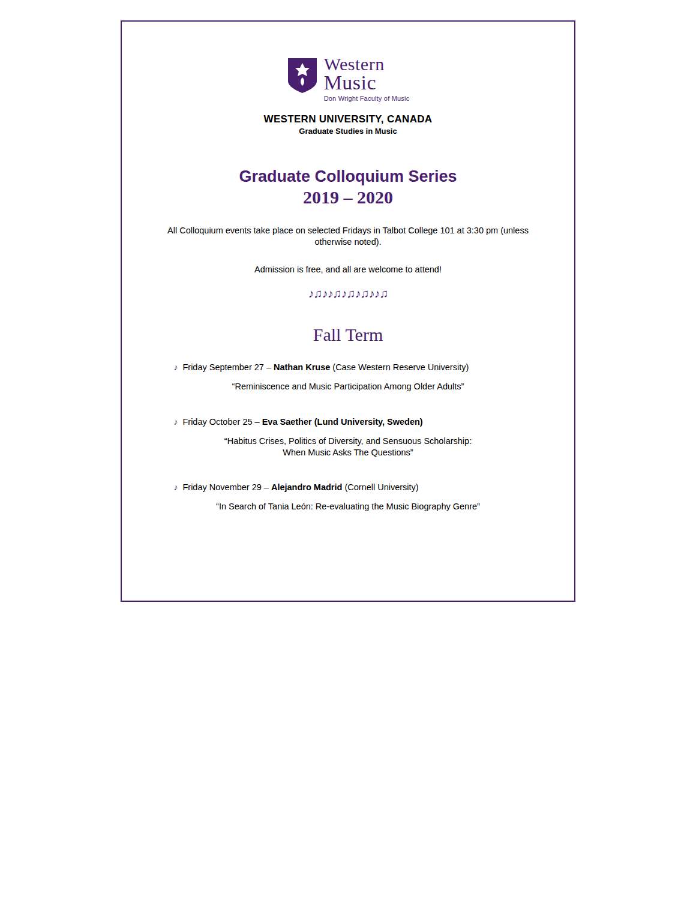Western
Music
Don Wright Faculty of Music
WESTERN UNIVERSITY, CANADA
Graduate Studies in Music
Graduate Colloquium Series
2019 – 2020
All Colloquium events take place on selected Fridays in Talbot College 101 at 3:30 pm (unless otherwise noted).
Admission is free, and all are welcome to attend!
♪♫♪♪♫♪♫♪♫♪♪♫
Fall Term
♪ Friday September 27 – Nathan Kruse (Case Western Reserve University)
“Reminiscence and Music Participation Among Older Adults”
♪ Friday October 25 – Eva Saether (Lund University, Sweden)
“Habitus Crises, Politics of Diversity, and Sensuous Scholarship:When Music Asks The Questions”
♪ Friday November 29 – Alejandro Madrid (Cornell University)
“In Search of Tania León: Re-evaluating the Music Biography Genre”